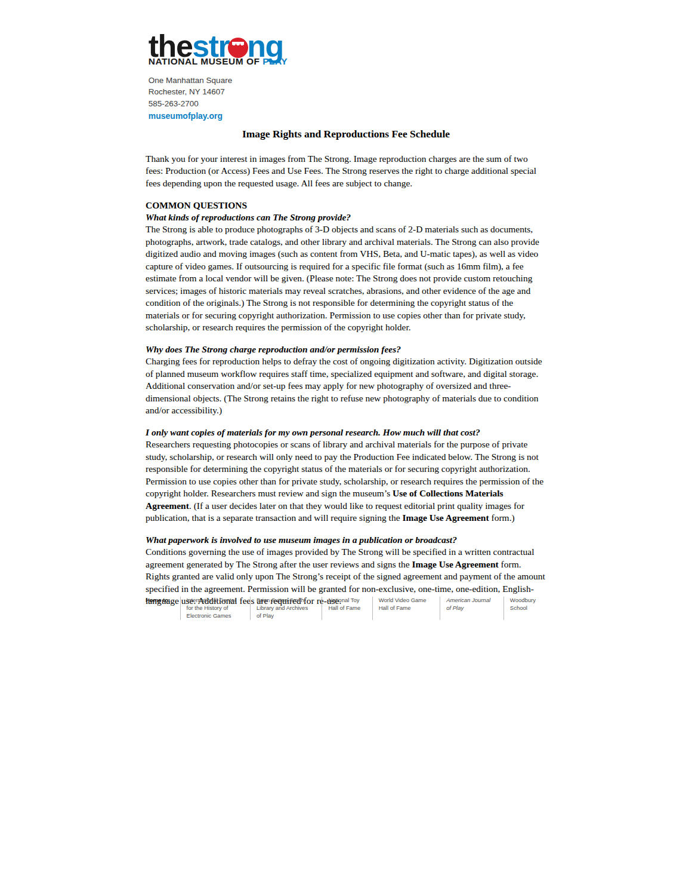the str ng
NATIONAL MUSEUM OF PLAY
One Manhattan Square
Rochester, NY 14607
585-263-2700
museumofplay.org
Image Rights and Reproductions Fee Schedule
Thank you for your interest in images from The Strong. Image reproduction charges are the sum of two fees: Production (or Access) Fees and Use Fees. The Strong reserves the right to charge additional special fees depending upon the requested usage. All fees are subject to change.
COMMON QUESTIONS
What kinds of reproductions can The Strong provide?
The Strong is able to produce photographs of 3-D objects and scans of 2-D materials such as documents, photographs, artwork, trade catalogs, and other library and archival materials. The Strong can also provide digitized audio and moving images (such as content from VHS, Beta, and U-matic tapes), as well as video capture of video games. If outsourcing is required for a specific file format (such as 16mm film), a fee estimate from a local vendor will be given. (Please note: The Strong does not provide custom retouching services; images of historic materials may reveal scratches, abrasions, and other evidence of the age and condition of the originals.) The Strong is not responsible for determining the copyright status of the materials or for securing copyright authorization. Permission to use copies other than for private study, scholarship, or research requires the permission of the copyright holder.
Why does The Strong charge reproduction and/or permission fees?
Charging fees for reproduction helps to defray the cost of ongoing digitization activity. Digitization outside of planned museum workflow requires staff time, specialized equipment and software, and digital storage. Additional conservation and/or set-up fees may apply for new photography of oversized and three-dimensional objects. (The Strong retains the right to refuse new photography of materials due to condition and/or accessibility.)
I only want copies of materials for my own personal research. How much will that cost?
Researchers requesting photocopies or scans of library and archival materials for the purpose of private study, scholarship, or research will only need to pay the Production Fee indicated below. The Strong is not responsible for determining the copyright status of the materials or for securing copyright authorization. Permission to use copies other than for private study, scholarship, or research requires the permission of the copyright holder. Researchers must review and sign the museum’s Use of Collections Materials Agreement. (If a user decides later on that they would like to request editorial print quality images for publication, that is a separate transaction and will require signing the Image Use Agreement form.)
What paperwork is involved to use museum images in a publication or broadcast?
Conditions governing the use of images provided by The Strong will be specified in a written contractual agreement generated by The Strong after the user reviews and signs the Image Use Agreement form. Rights granted are valid only upon The Strong’s receipt of the signed agreement and payment of the amount specified in the agreement. Permission will be granted for non-exclusive, one-time, one-edition, English-language use. Additional fees are required for re-use.
| Home to: | International Center for the History of Electronic Games | Brian Sutton-Smith Library and Archives of Play | National Toy Hall of Fame | World Video Game Hall of Fame | American Journal of Play | Woodbury School |